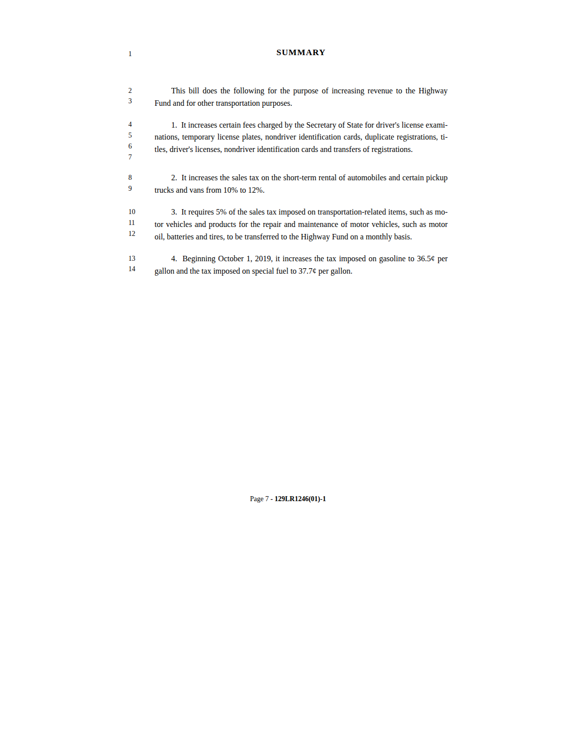1
SUMMARY
2
3
This bill does the following for the purpose of increasing revenue to the Highway Fund and for other transportation purposes.
4
5
6
7
1. It increases certain fees charged by the Secretary of State for driver's license examinations, temporary license plates, nondriver identification cards, duplicate registrations, titles, driver's licenses, nondriver identification cards and transfers of registrations.
8
9
2. It increases the sales tax on the short-term rental of automobiles and certain pickup trucks and vans from 10% to 12%.
10
11
12
3. It requires 5% of the sales tax imposed on transportation-related items, such as motor vehicles and products for the repair and maintenance of motor vehicles, such as motor oil, batteries and tires, to be transferred to the Highway Fund on a monthly basis.
13
14
4. Beginning October 1, 2019, it increases the tax imposed on gasoline to 36.5¢ per gallon and the tax imposed on special fuel to 37.7¢ per gallon.
Page 7 - 129LR1246(01)-1